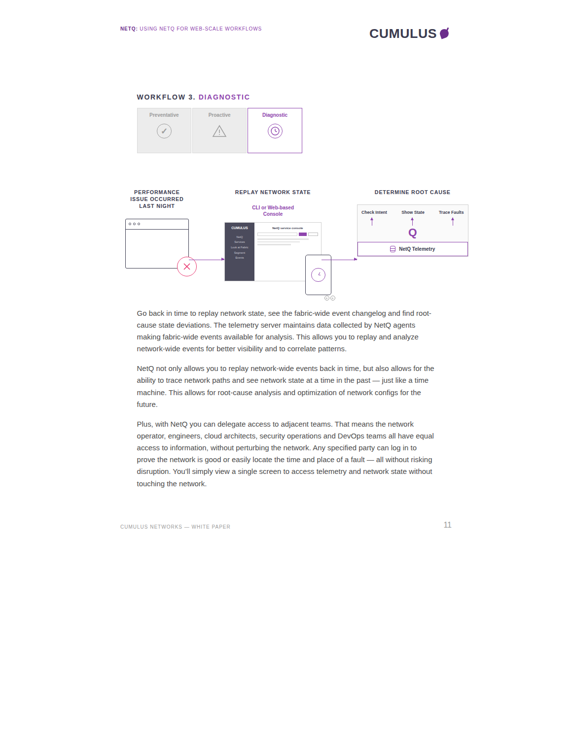NETQ: USING NETQ FOR WEB-SCALE WORKFLOWS
CUMULUS
WORKFLOW 3. DIAGNOSTIC
Preventative
✓
Proactive
Diagnostic
PERFORMANCE
ISSUE OCCURRED
LAST NIGHT
REPLAY NETWORK STATE
CLI or Web-based
Console
CUMULUS
NetQ
Services
Look at Fabric
Segment
Events
NetQ service console
DETERMINE ROOT CAUSE
Check Intent Show State Trace Faults
Q
NetQ Telemetry
Go back in time to replay network state, see the fabric-wide event changelog and find root-cause state deviations. The telemetry server maintains data collected by NetQ agents making fabric-wide events available for analysis. This allows you to replay and analyze network-wide events for better visibility and to correlate patterns.
NetQ not only allows you to replay network-wide events back in time, but also allows for the ability to trace network paths and see network state at a time in the past — just like a time machine. This allows for root-cause analysis and optimization of network configs for the future.
Plus, with NetQ you can delegate access to adjacent teams. That means the network operator, engineers, cloud architects, security operations and DevOps teams all have equal access to information, without perturbing the network. Any specified party can log in to prove the network is good or easily locate the time and place of a fault — all without risking disruption. You’ll simply view a single screen to access telemetry and network state without touching the network.
CUMULUS NETWORKS — WHITE PAPER
11